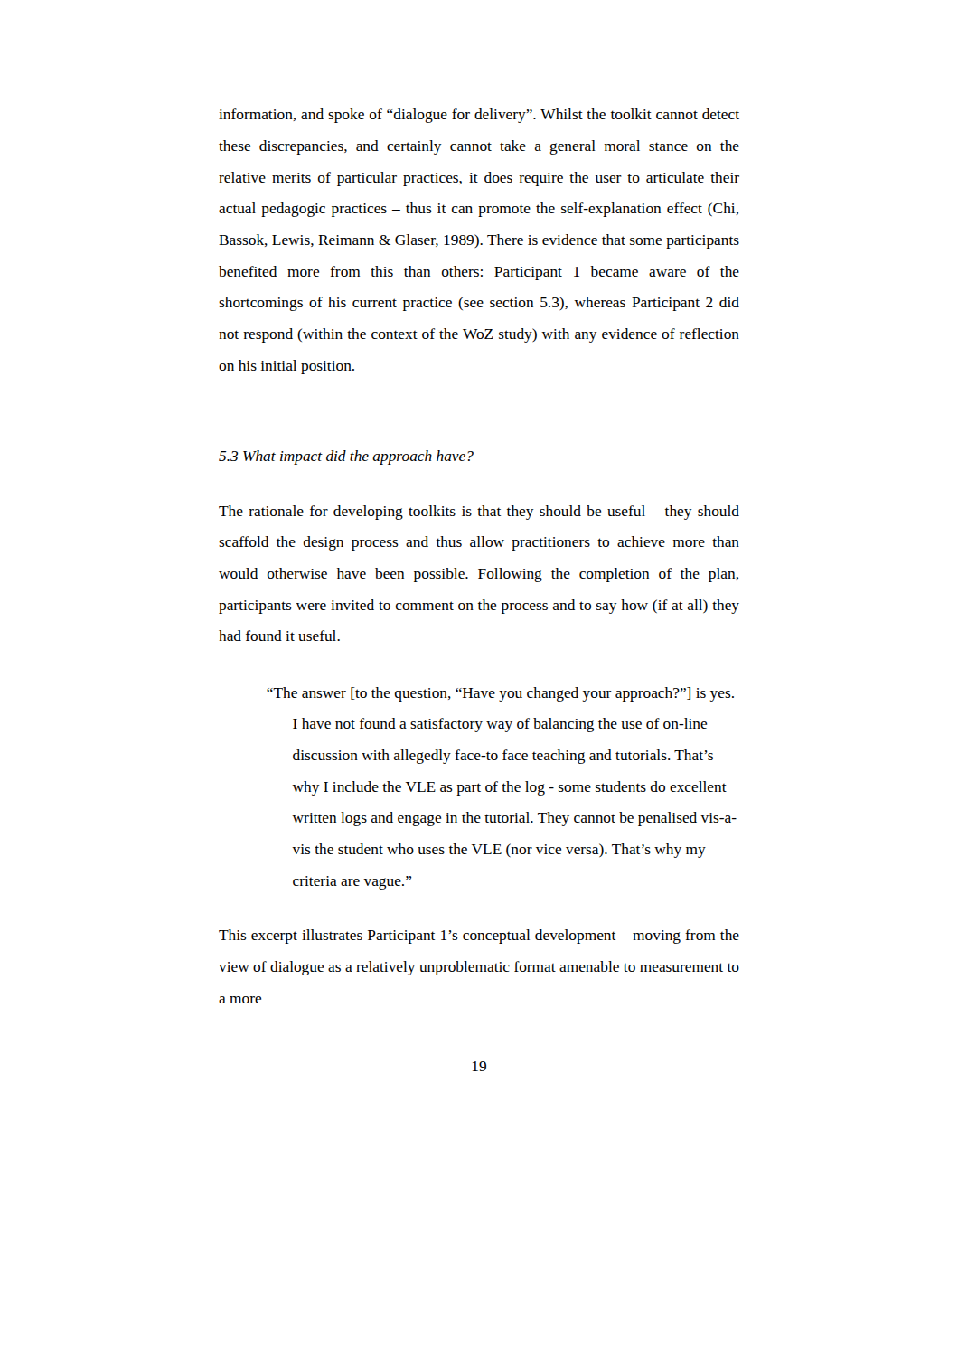information, and spoke of “dialogue for delivery”. Whilst the toolkit cannot detect these discrepancies, and certainly cannot take a general moral stance on the relative merits of particular practices, it does require the user to articulate their actual pedagogic practices – thus it can promote the self-explanation effect (Chi, Bassok, Lewis, Reimann & Glaser, 1989). There is evidence that some participants benefited more from this than others: Participant 1 became aware of the shortcomings of his current practice (see section 5.3), whereas Participant 2 did not respond (within the context of the WoZ study) with any evidence of reflection on his initial position.
5.3 What impact did the approach have?
The rationale for developing toolkits is that they should be useful – they should scaffold the design process and thus allow practitioners to achieve more than would otherwise have been possible. Following the completion of the plan, participants were invited to comment on the process and to say how (if at all) they had found it useful.
“The answer [to the question, “Have you changed your approach?”] is yes. I have not found a satisfactory way of balancing the use of on-line discussion with allegedly face-to face teaching and tutorials. That’s why I include the VLE as part of the log - some students do excellent written logs and engage in the tutorial. They cannot be penalised vis-a-vis the student who uses the VLE (nor vice versa). That’s why my criteria are vague.”
This excerpt illustrates Participant 1’s conceptual development – moving from the view of dialogue as a relatively unproblematic format amenable to measurement to a more
19